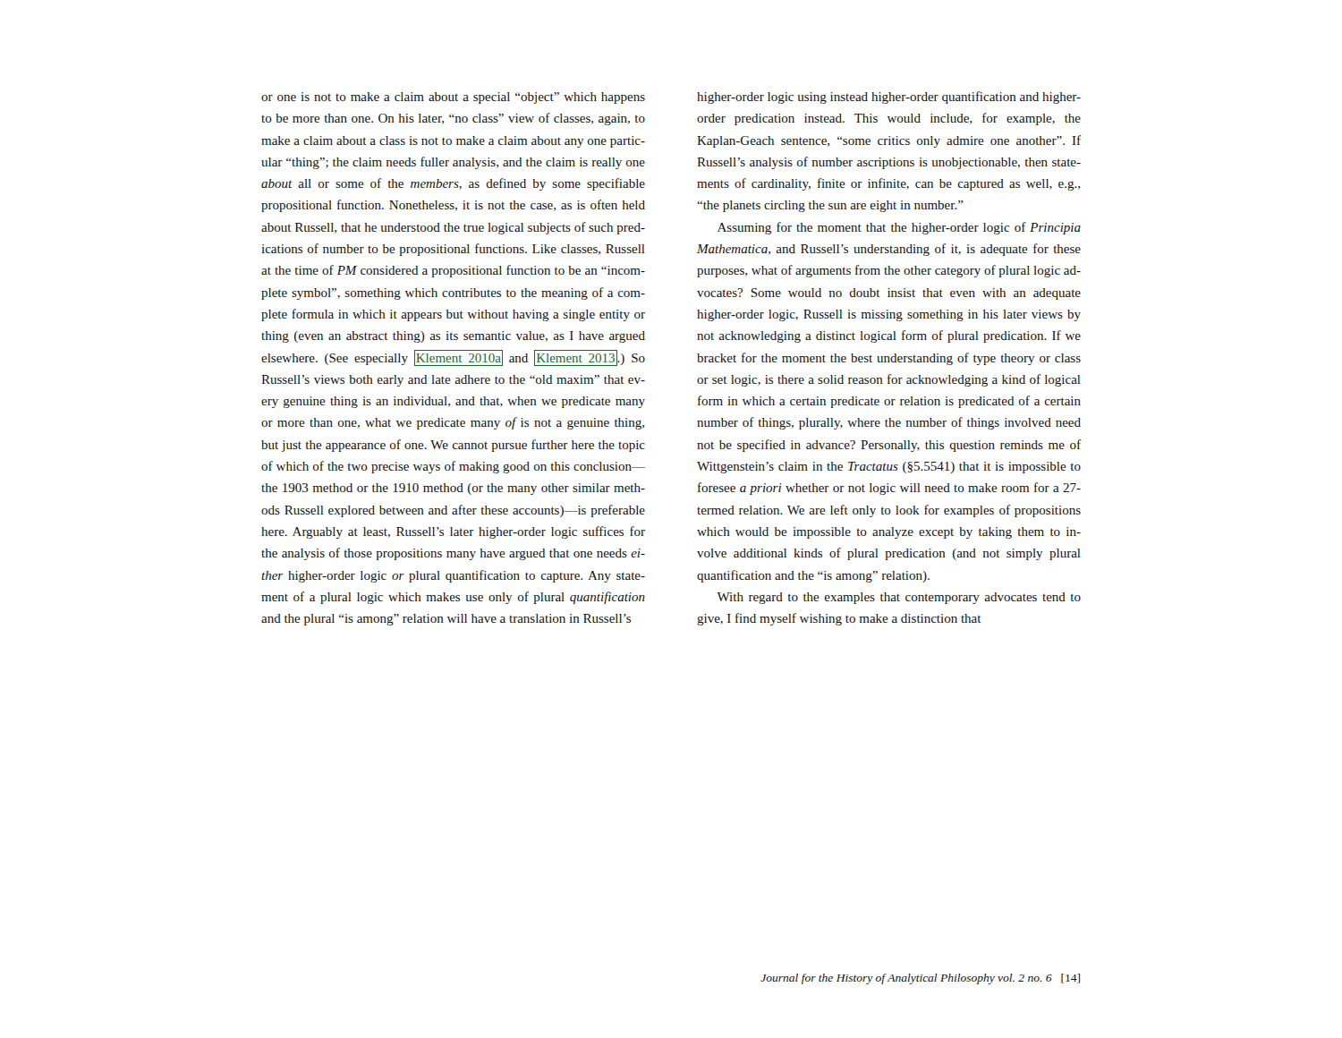or one is not to make a claim about a special “object” which happens to be more than one. On his later, “no class” view of classes, again, to make a claim about a class is not to make a claim about any one particular “thing”; the claim needs fuller analysis, and the claim is really one about all or some of the members, as defined by some specifiable propositional function. Nonetheless, it is not the case, as is often held about Russell, that he understood the true logical subjects of such predications of number to be propositional functions. Like classes, Russell at the time of PM considered a propositional function to be an “incomplete symbol”, something which contributes to the meaning of a complete formula in which it appears but without having a single entity or thing (even an abstract thing) as its semantic value, as I have argued elsewhere. (See especially Klement 2010a and Klement 2013.) So Russell’s views both early and late adhere to the “old maxim” that every genuine thing is an individual, and that, when we predicate many or more than one, what we predicate many of is not a genuine thing, but just the appearance of one. We cannot pursue further here the topic of which of the two precise ways of making good on this conclusion—the 1903 method or the 1910 method (or the many other similar methods Russell explored between and after these accounts)—is preferable here. Arguably at least, Russell’s later higher-order logic suffices for the analysis of those propositions many have argued that one needs either higher-order logic or plural quantification to capture. Any statement of a plural logic which makes use only of plural quantification and the plural “is among” relation will have a translation in Russell’s
higher-order logic using instead higher-order quantification and higher-order predication instead. This would include, for example, the Kaplan-Geach sentence, “some critics only admire one another”. If Russell’s analysis of number ascriptions is unobjectionable, then statements of cardinality, finite or infinite, can be captured as well, e.g., “the planets circling the sun are eight in number.”
Assuming for the moment that the higher-order logic of Principia Mathematica, and Russell’s understanding of it, is adequate for these purposes, what of arguments from the other category of plural logic advocates? Some would no doubt insist that even with an adequate higher-order logic, Russell is missing something in his later views by not acknowledging a distinct logical form of plural predication. If we bracket for the moment the best understanding of type theory or class or set logic, is there a solid reason for acknowledging a kind of logical form in which a certain predicate or relation is predicated of a certain number of things, plurally, where the number of things involved need not be specified in advance? Personally, this question reminds me of Wittgenstein’s claim in the Tractatus (§5.5541) that it is impossible to foresee a priori whether or not logic will need to make room for a 27-termed relation. We are left only to look for examples of propositions which would be impossible to analyze except by taking them to involve additional kinds of plural predication (and not simply plural quantification and the “is among” relation).
With regard to the examples that contemporary advocates tend to give, I find myself wishing to make a distinction that
Journal for the History of Analytical Philosophy vol. 2 no. 6[14]